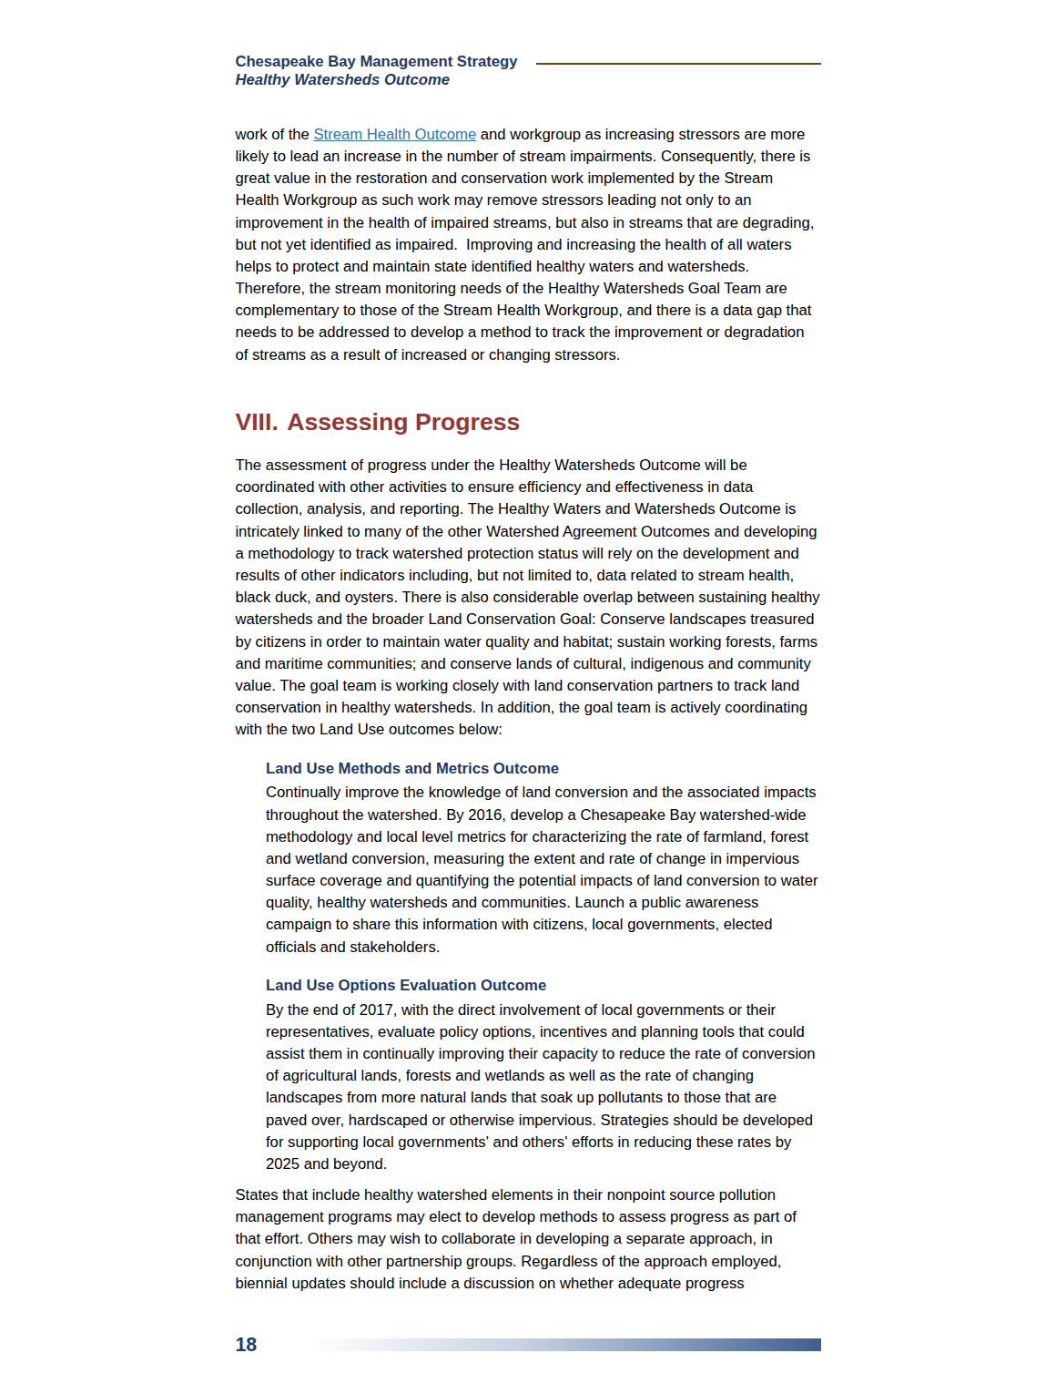Chesapeake Bay Management Strategy Healthy Watersheds Outcome
work of the Stream Health Outcome and workgroup as increasing stressors are more likely to lead an increase in the number of stream impairments. Consequently, there is great value in the restoration and conservation work implemented by the Stream Health Workgroup as such work may remove stressors leading not only to an improvement in the health of impaired streams, but also in streams that are degrading, but not yet identified as impaired. Improving and increasing the health of all waters helps to protect and maintain state identified healthy waters and watersheds. Therefore, the stream monitoring needs of the Healthy Watersheds Goal Team are complementary to those of the Stream Health Workgroup, and there is a data gap that needs to be addressed to develop a method to track the improvement or degradation of streams as a result of increased or changing stressors.
VIII. Assessing Progress
The assessment of progress under the Healthy Watersheds Outcome will be coordinated with other activities to ensure efficiency and effectiveness in data collection, analysis, and reporting. The Healthy Waters and Watersheds Outcome is intricately linked to many of the other Watershed Agreement Outcomes and developing a methodology to track watershed protection status will rely on the development and results of other indicators including, but not limited to, data related to stream health, black duck, and oysters. There is also considerable overlap between sustaining healthy watersheds and the broader Land Conservation Goal: Conserve landscapes treasured by citizens in order to maintain water quality and habitat; sustain working forests, farms and maritime communities; and conserve lands of cultural, indigenous and community value. The goal team is working closely with land conservation partners to track land conservation in healthy watersheds. In addition, the goal team is actively coordinating with the two Land Use outcomes below:
Land Use Methods and Metrics Outcome
Continually improve the knowledge of land conversion and the associated impacts throughout the watershed. By 2016, develop a Chesapeake Bay watershed-wide methodology and local level metrics for characterizing the rate of farmland, forest and wetland conversion, measuring the extent and rate of change in impervious surface coverage and quantifying the potential impacts of land conversion to water quality, healthy watersheds and communities. Launch a public awareness campaign to share this information with citizens, local governments, elected officials and stakeholders.
Land Use Options Evaluation Outcome
By the end of 2017, with the direct involvement of local governments or their representatives, evaluate policy options, incentives and planning tools that could assist them in continually improving their capacity to reduce the rate of conversion of agricultural lands, forests and wetlands as well as the rate of changing landscapes from more natural lands that soak up pollutants to those that are paved over, hardscaped or otherwise impervious. Strategies should be developed for supporting local governments' and others' efforts in reducing these rates by 2025 and beyond.
States that include healthy watershed elements in their nonpoint source pollution management programs may elect to develop methods to assess progress as part of that effort. Others may wish to collaborate in developing a separate approach, in conjunction with other partnership groups. Regardless of the approach employed, biennial updates should include a discussion on whether adequate progress
18